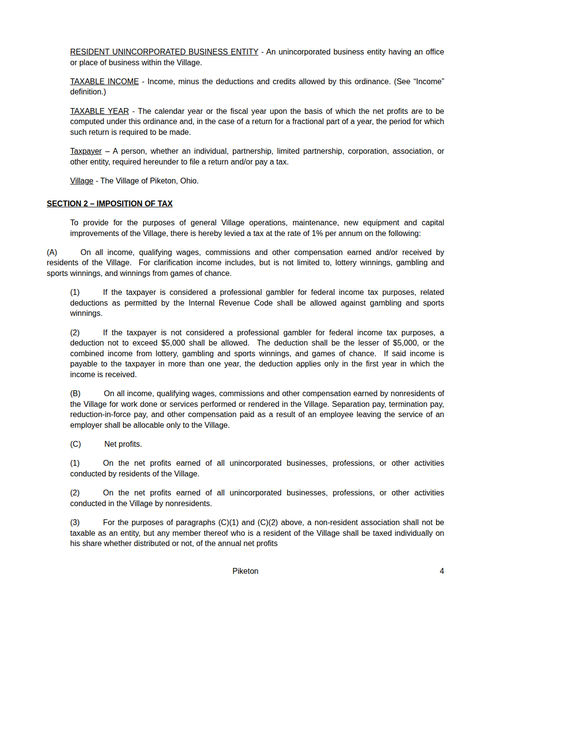RESIDENT UNINCORPORATED BUSINESS ENTITY - An unincorporated business entity having an office or place of business within the Village.
TAXABLE INCOME - Income, minus the deductions and credits allowed by this ordinance. (See “Income” definition.)
TAXABLE YEAR - The calendar year or the fiscal year upon the basis of which the net profits are to be computed under this ordinance and, in the case of a return for a fractional part of a year, the period for which such return is required to be made.
Taxpayer – A person, whether an individual, partnership, limited partnership, corporation, association, or other entity, required hereunder to file a return and/or pay a tax.
Village - The Village of Piketon, Ohio.
SECTION 2 – IMPOSITION OF TAX
To provide for the purposes of general Village operations, maintenance, new equipment and capital improvements of the Village, there is hereby levied a tax at the rate of 1% per annum on the following:
(A) On all income, qualifying wages, commissions and other compensation earned and/or received by residents of the Village. For clarification income includes, but is not limited to, lottery winnings, gambling and sports winnings, and winnings from games of chance.
(1) If the taxpayer is considered a professional gambler for federal income tax purposes, related deductions as permitted by the Internal Revenue Code shall be allowed against gambling and sports winnings.
(2) If the taxpayer is not considered a professional gambler for federal income tax purposes, a deduction not to exceed $5,000 shall be allowed. The deduction shall be the lesser of $5,000, or the combined income from lottery, gambling and sports winnings, and games of chance. If said income is payable to the taxpayer in more than one year, the deduction applies only in the first year in which the income is received.
(B) On all income, qualifying wages, commissions and other compensation earned by nonresidents of the Village for work done or services performed or rendered in the Village. Separation pay, termination pay, reduction-in-force pay, and other compensation paid as a result of an employee leaving the service of an employer shall be allocable only to the Village.
(C) Net profits.
(1) On the net profits earned of all unincorporated businesses, professions, or other activities conducted by residents of the Village.
(2) On the net profits earned of all unincorporated businesses, professions, or other activities conducted in the Village by nonresidents.
(3) For the purposes of paragraphs (C)(1) and (C)(2) above, a non-resident association shall not be taxable as an entity, but any member thereof who is a resident of the Village shall be taxed individually on his share whether distributed or not, of the annual net profits
Piketon 4